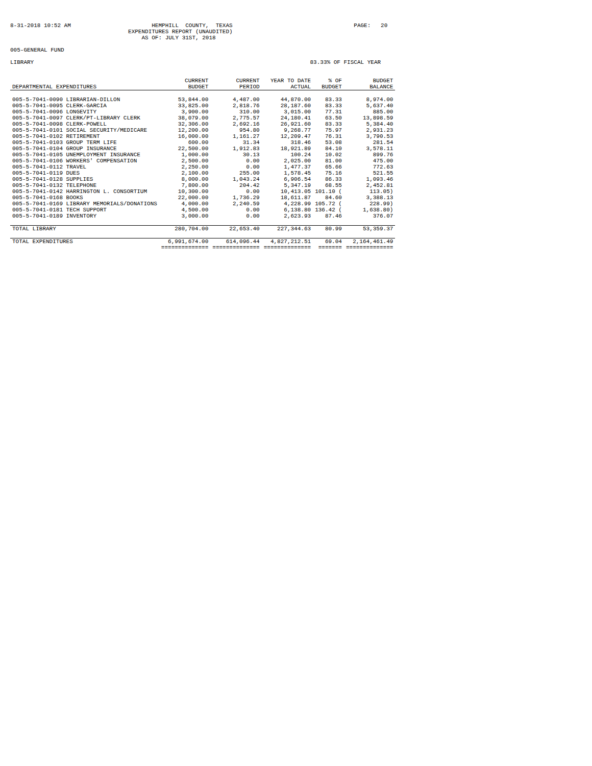8-31-2018 10:52 AM HEMPHILL COUNTY, TEXAS PAGE: 20 EXPENDITURES REPORT (UNAUDITED) AS OF: JULY 31ST, 2018 005-GENERAL FUND LIBRARY 83.33% OF FISCAL YEAR
| | CURRENT | CURRENT | YEAR TO DATE | % OF | BUDGET |
| DEPARTMENTAL EXPENDITURES | BUDGET | PERIOD | ACTUAL | BUDGET | BALANCE |
| 005-5-7041-0090 LIBRARIAN-DILLON | 53,844.00 | 4,487.00 | 44,870.00 | 83.33 | 8,974.00 |
| 005-5-7041-0095 CLERK-GARCIA | 33,825.00 | 2,818.76 | 28,187.60 | 83.33 | 5,637.40 |
| 005-5-7041-0096 LONGEVITY | 3,900.00 | 310.00 | 3,015.00 | 77.31 | 885.00 |
| 005-5-7041-0097 CLERK/PT-LIBRARY CLERK | 38,079.00 | 2,775.57 | 24,180.41 | 63.50 | 13,898.59 |
| 005-5-7041-0098 CLERK-POWELL | 32,306.00 | 2,692.16 | 26,921.60 | 83.33 | 5,384.40 |
| 005-5-7041-0101 SOCIAL SECURITY/MEDICARE | 12,200.00 | 954.80 | 9,268.77 | 75.97 | 2,931.23 |
| 005-5-7041-0102 RETIREMENT | 16,000.00 | 1,161.27 | 12,209.47 | 76.31 | 3,790.53 |
| 005-5-7041-0103 GROUP TERM LIFE | 600.00 | 31.34 | 318.46 | 53.08 | 281.54 |
| 005-5-7041-0104 GROUP INSURANCE | 22,500.00 | 1,912.83 | 18,921.89 | 84.10 | 3,578.11 |
| 005-5-7041-0105 UNEMPLOYMENT INSURANCE | 1,000.00 | 30.13 | 100.24 | 10.02 | 899.76 |
| 005-5-7041-0106 WORKERS' COMPENSATION | 2,500.00 | 0.00 | 2,025.00 | 81.00 | 475.00 |
| 005-5-7041-0112 TRAVEL | 2,250.00 | 0.00 | 1,477.37 | 65.66 | 772.63 |
| 005-5-7041-0119 DUES | 2,100.00 | 255.00 | 1,578.45 | 75.16 | 521.55 |
| 005-5-7041-0128 SUPPLIES | 8,000.00 | 1,043.24 | 6,906.54 | 86.33 | 1,093.46 |
| 005-5-7041-0132 TELEPHONE | 7,800.00 | 204.42 | 5,347.19 | 68.55 | 2,452.81 |
| 005-5-7041-0142 HARRINGTON L. CONSORTIUM | 10,300.00 | 0.00 | 10,413.05 | 101.10 ( | 113.05) |
| 005-5-7041-0168 BOOKS | 22,000.00 | 1,736.29 | 18,611.87 | 84.60 | 3,388.13 |
| 005-5-7041-0169 LIBRARY MEMORIALS/DONATIONS | 4,000.00 | 2,240.59 | 4,228.99 | 105.72 ( | 228.99) |
| 005-5-7041-0181 TECH SUPPORT | 4,500.00 | 0.00 | 6,138.80 | 136.42 ( | 1,638.80) |
| 005-5-7041-0189 INVENTORY | 3,000.00 | 0.00 | 2,623.93 | 87.46 | 376.07 |
| TOTAL LIBRARY | 280,704.00 | 22,653.40 | 227,344.63 | 80.99 | 53,359.37 |
| TOTAL EXPENDITURES | 6,991,674.00 | 614,096.44 | 4,827,212.51 | 69.04 | 2,164,461.49 |
| | ============== | ============== | ============== | ======= | ============== |